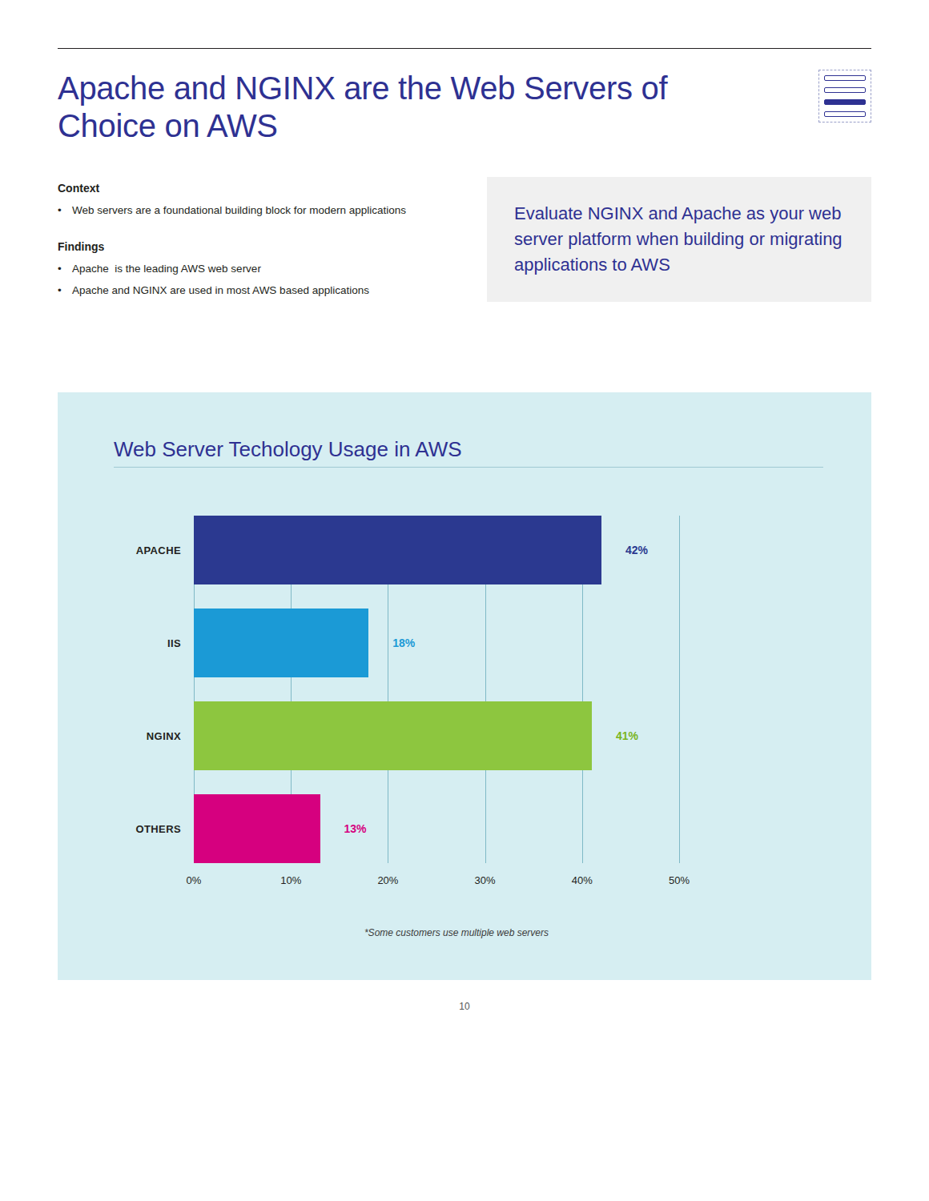Apache and NGINX are the Web Servers of
Choice on AWS
Context
Web servers are a foundational building block for modern applications
Findings
Apache is the leading AWS web server
Apache and NGINX are used in most AWS based applications
Evaluate NGINX and Apache as your web server platform when building or migrating applications to AWS
Web Server Techology Usage in AWS
APACHE
42%
IIS
18%
NGINX
41%
OTHERS
13%
0% 10% 20% 30% 40% 50%
*Some customers use multiple web servers
10